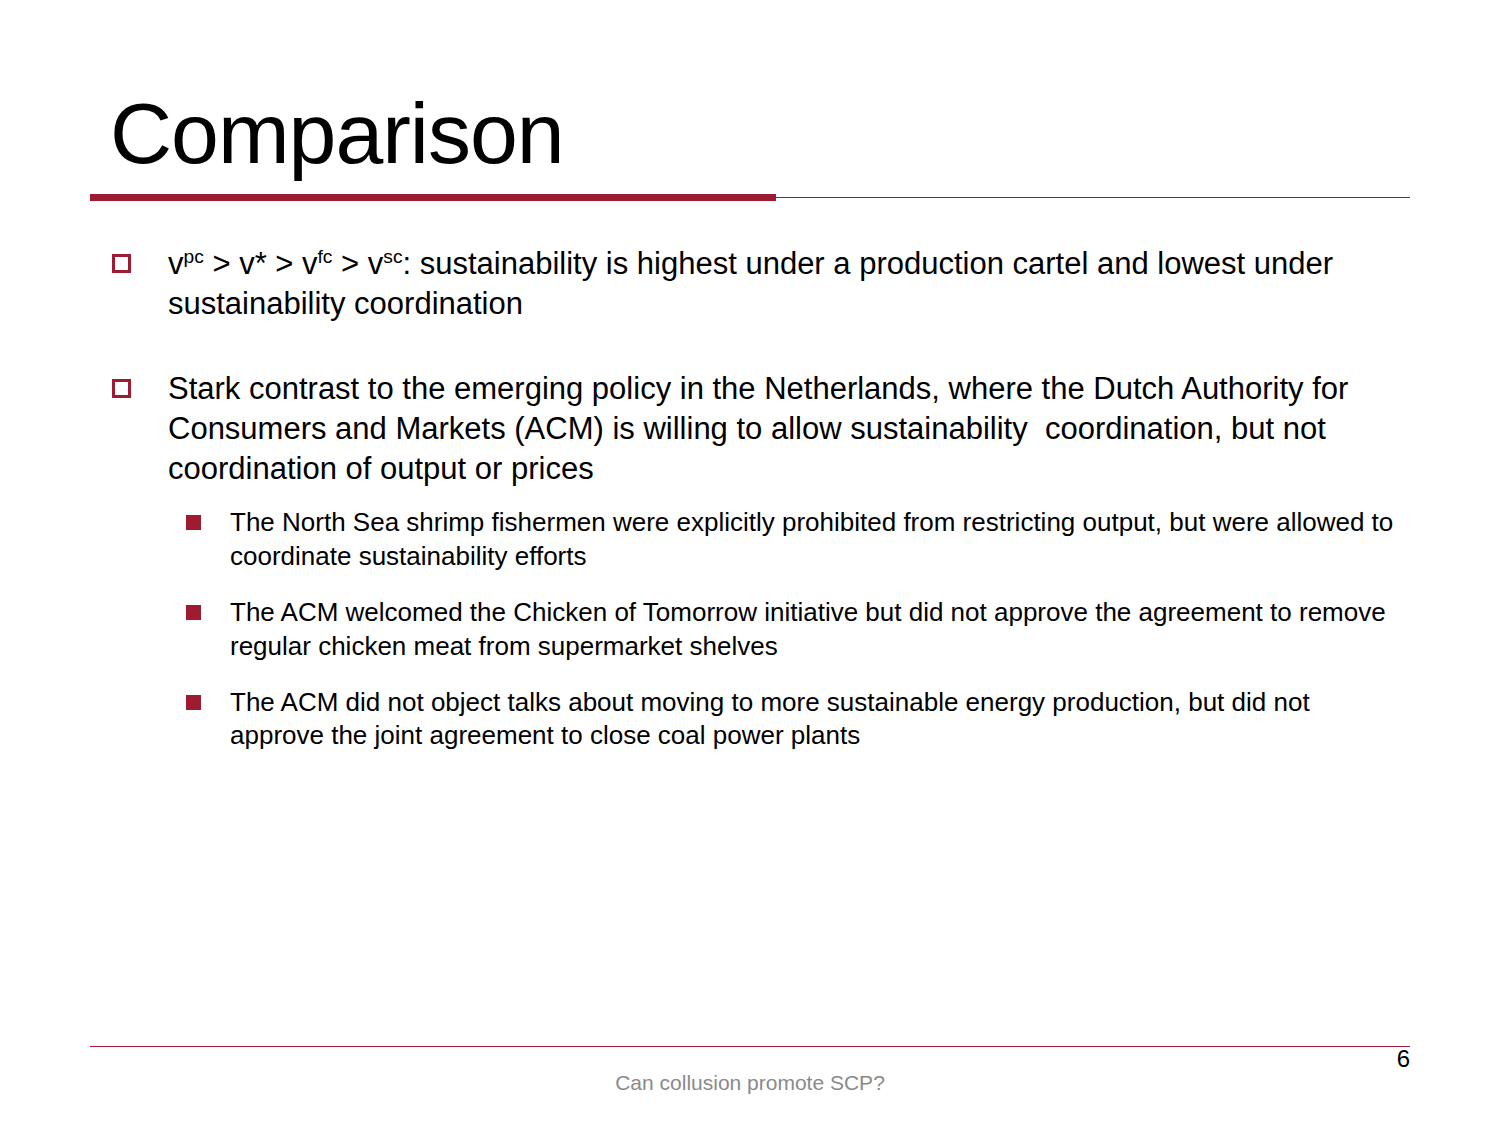Comparison
vpc > v* > vfc > vsc: sustainability is highest under a production cartel and lowest under sustainability coordination
Stark contrast to the emerging policy in the Netherlands, where the Dutch Authority for Consumers and Markets (ACM) is willing to allow sustainability coordination, but not coordination of output or prices
The North Sea shrimp fishermen were explicitly prohibited from restricting output, but were allowed to coordinate sustainability efforts
The ACM welcomed the Chicken of Tomorrow initiative but did not approve the agreement to remove regular chicken meat from supermarket shelves
The ACM did not object talks about moving to more sustainable energy production, but did not approve the joint agreement to close coal power plants
6
Can collusion promote SCP?